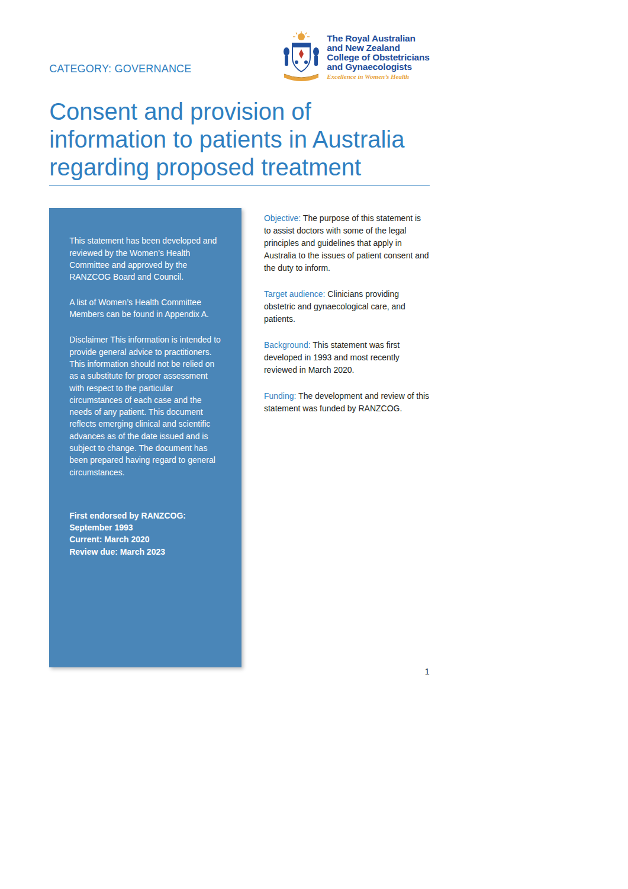The Royal Australian
and New Zealand
College of Obstetricians
and Gynaecologists
Excellence in Women’s Health
CATEGORY: GOVERNANCE
Consent and provision of information to patients in Australia regarding proposed treatment
This statement has been developed and reviewed by the Women’s Health Committee and approved by the RANZCOG Board and Council.
A list of Women’s Health Committee Members can be found in Appendix A.
Disclaimer This information is intended to provide general advice to practitioners. This information should not be relied on as a substitute for proper assessment with respect to the particular circumstances of each case and the needs of any patient. This document reflects emerging clinical and scientific advances as of the date issued and is subject to change. The document has been prepared having regard to general circumstances.
First endorsed by RANZCOG: September 1993
Current: March 2020
Review due: March 2023
Objective: The purpose of this statement is to assist doctors with some of the legal principles and guidelines that apply in Australia to the issues of patient consent and the duty to inform.
Target audience: Clinicians providing obstetric and gynaecological care, and patients.
Background: This statement was first developed in 1993 and most recently reviewed in March 2020.
Funding: The development and review of this statement was funded by RANZCOG.
1